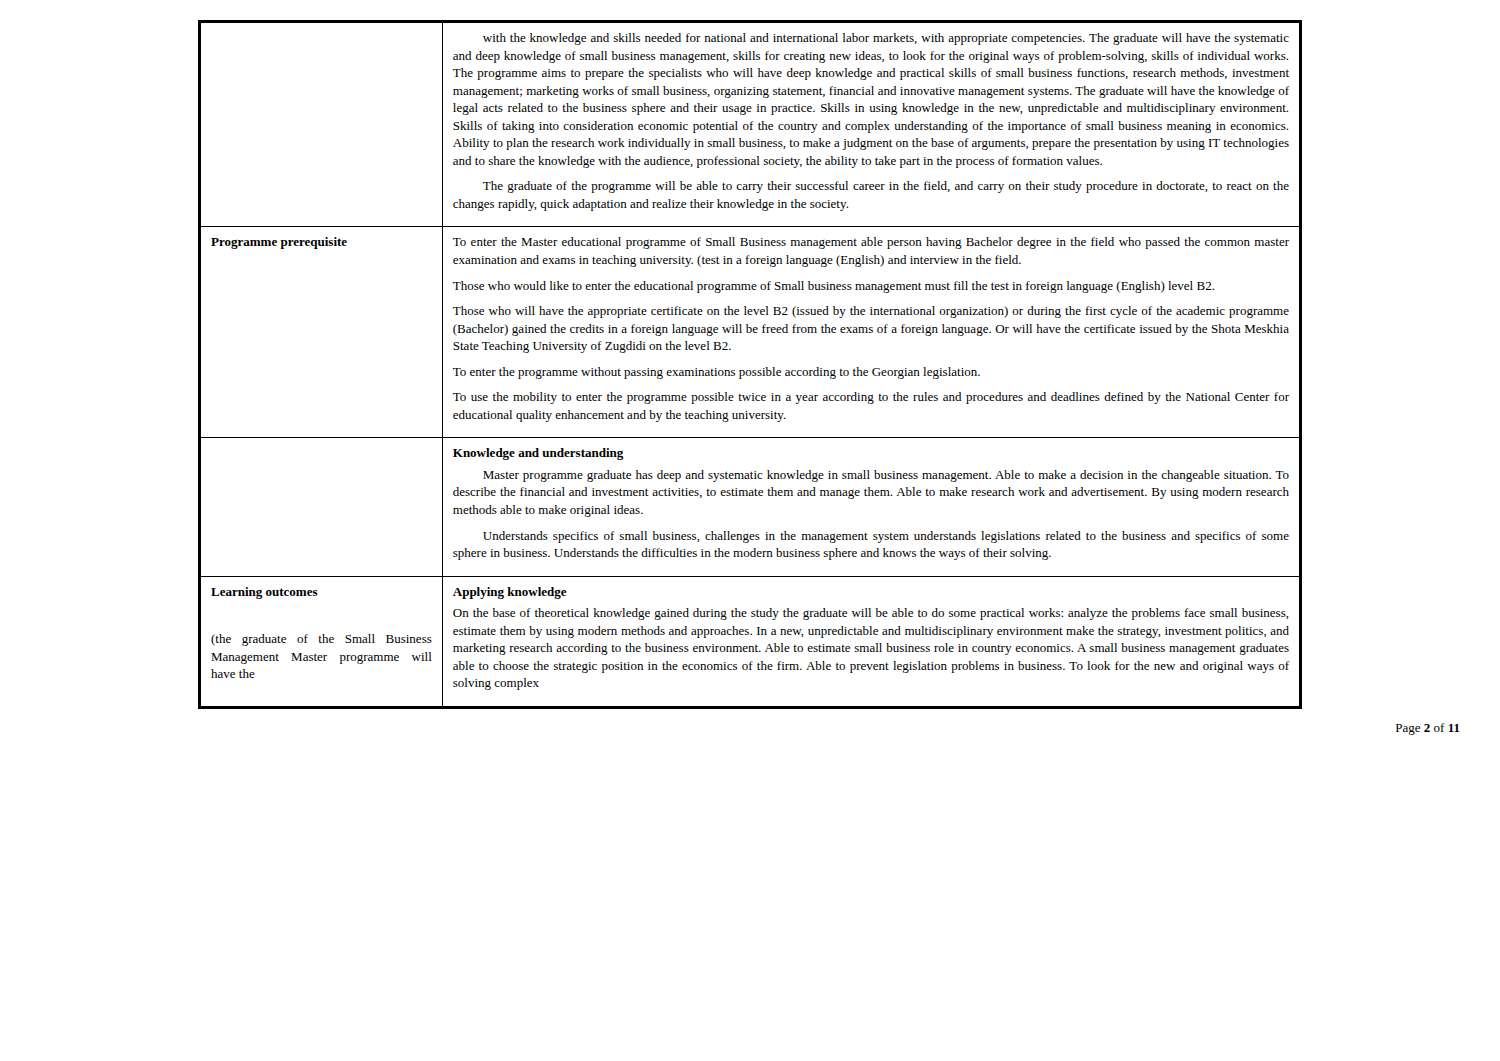| | with the knowledge and skills needed for national and international labor markets, with appropriate competencies. The graduate will have the systematic and deep knowledge of small business management, skills for creating new ideas, to look for the original ways of problem-solving, skills of individual works. The programme aims to prepare the specialists who will have deep knowledge and practical skills of small business functions, research methods, investment management; marketing works of small business, organizing statement, financial and innovative management systems. The graduate will have the knowledge of legal acts related to the business sphere and their usage in practice. Skills in using knowledge in the new, unpredictable and multidisciplinary environment. Skills of taking into consideration economic potential of the country and complex understanding of the importance of small business meaning in economics. Ability to plan the research work individually in small business, to make a judgment on the base of arguments, prepare the presentation by using IT technologies and to share the knowledge with the audience, professional society, the ability to take part in the process of formation values. The graduate of the programme will be able to carry their successful career in the field, and carry on their study procedure in doctorate, to react on the changes rapidly, quick adaptation and realize their knowledge in the society. |
| Programme prerequisite | To enter the Master educational programme of Small Business management able person having Bachelor degree in the field who passed the common master examination and exams in teaching university. (test in a foreign language (English) and interview in the field. Those who would like to enter the educational programme of Small business management must fill the test in foreign language (English) level B2. Those who will have the appropriate certificate on the level B2 (issued by the international organization) or during the first cycle of the academic programme (Bachelor) gained the credits in a foreign language will be freed from the exams of a foreign language. Or will have the certificate issued by the Shota Meskhia State Teaching University of Zugdidi on the level B2. To enter the programme without passing examinations possible according to the Georgian legislation. To use the mobility to enter the programme possible twice in a year according to the rules and procedures and deadlines defined by the National Center for educational quality enhancement and by the teaching university. |
| | Knowledge and understanding Master programme graduate has deep and systematic knowledge in small business management. Able to make a decision in the changeable situation. To describe the financial and investment activities, to estimate them and manage them. Able to make research work and advertisement. By using modern research methods able to make original ideas. Understands specifics of small business, challenges in the management system understands legislations related to the business and specifics of some sphere in business. Understands the difficulties in the modern business sphere and knows the ways of their solving. |
| Learning outcomes (the graduate of the Small Business Management Master programme will have the | Applying knowledge On the base of theoretical knowledge gained during the study the graduate will be able to do some practical works: analyze the problems face small business, estimate them by using modern methods and approaches. In a new, unpredictable and multidisciplinary environment make the strategy, investment politics, and marketing research according to the business environment. Able to estimate small business role in country economics. A small business management graduates able to choose the strategic position in the economics of the firm. Able to prevent legislation problems in business. To look for the new and original ways of solving complex |
Page 2 of 11